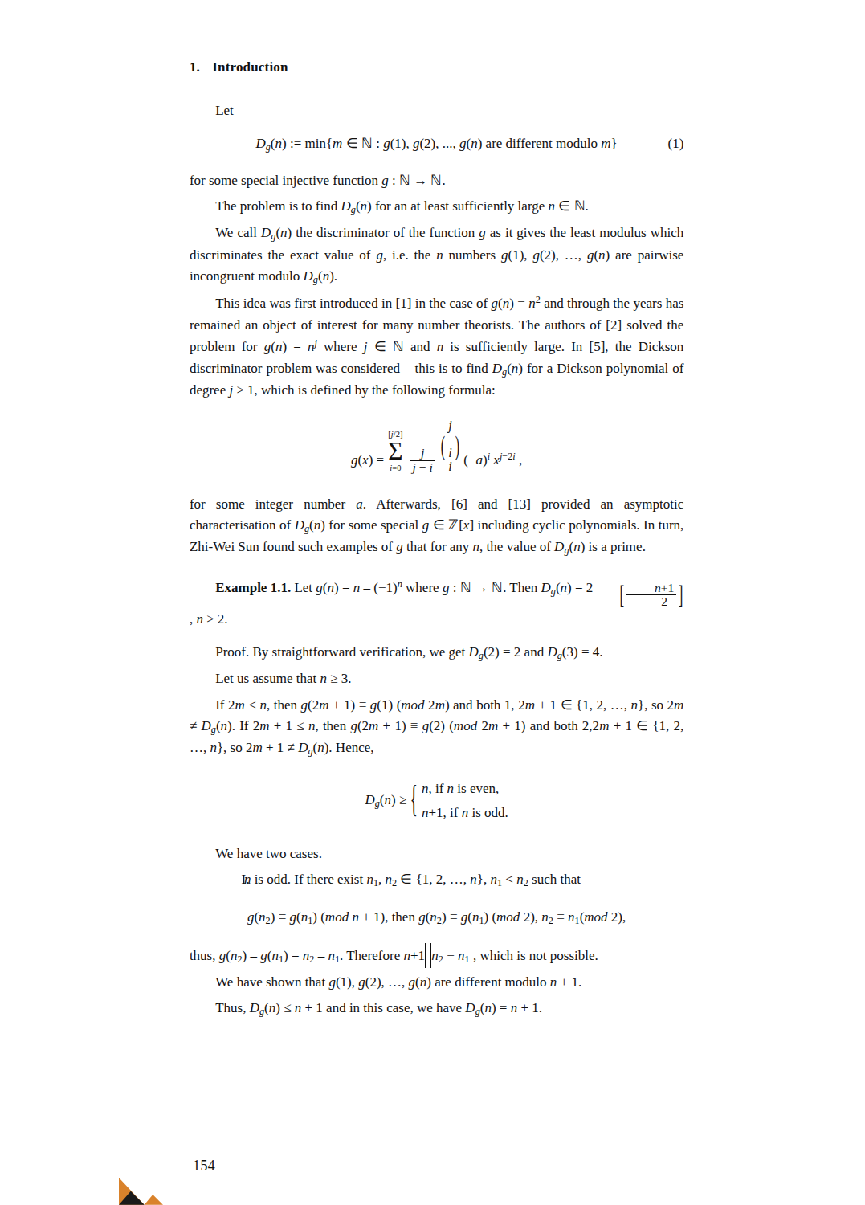1. Introduction
Let
Dg(n) := min{m ∈ ℕ : g(1), g(2), ..., g(n) are different modulo m} (1)
for some special injective function g : ℕ → ℕ.
The problem is to find Dg(n) for an at least sufficiently large n ∈ ℕ.
We call Dg(n) the discriminator of the function g as it gives the least modulus which discriminates the exact value of g, i.e. the n numbers g(1), g(2), …, g(n) are pairwise incongruent modulo Dg(n).
This idea was first introduced in [1] in the case of g(n) = n2 and through the years has remained an object of interest for many number theorists. The authors of [2] solved the problem for g(n) = nj where j ∈ ℕ and n is sufficiently large. In [5], the Dickson discriminator problem was considered – this is to find Dg(n) for a Dickson polynomial of degree j ≥ 1, which is defined by the following formula:
g(x) = [j/2] Σ i=0 jj − i j − i i (−a)i xj−2i ,
for some integer number a. Afterwards, [6] and [13] provided an asymptotic characterisation of Dg(n) for some special g ∈ ℤ[x] including cyclic polynomials. In turn, Zhi-Wei Sun found such examples of g that for any n, the value of Dg(n) is a prime.
Example 1.1. Let g(n) = n – (−1)n where g : ℕ → ℕ. Then Dg(n) = 2n+12, n ≥ 2.
Proof. By straightforward verification, we get Dg(2) = 2 and Dg(3) = 4.
Let us assume that n ≥ 3.
If 2m < n, then g(2m + 1) ≡ g(1) (mod 2m) and both 1, 2m + 1 ∈ {1, 2, …, n}, so 2m ≠ Dg(n). If 2m + 1 ≤ n, then g(2m + 1) ≡ g(2) (mod 2m + 1) and both 2,2m + 1 ∈ {1, 2, …, n}, so 2m + 1 ≠ Dg(n). Hence,
Dg(n) ≥ n, if n is even, n+1, if n is odd.
We have two cases.
I. n is odd. If there exist n1, n2 ∈ {1, 2, …, n}, n1 < n2 such that
g(n2) ≡ g(n1) (mod n + 1), then g(n2) ≡ g(n1) (mod 2), n2 ≡ n1(mod 2),
thus, g(n2) – g(n1) = n2 – n1. Therefore n+1 n2 − n1 , which is not possible.
We have shown that g(1), g(2), …, g(n) are different modulo n + 1.
Thus, Dg(n) ≤ n + 1 and in this case, we have Dg(n) = n + 1.
154